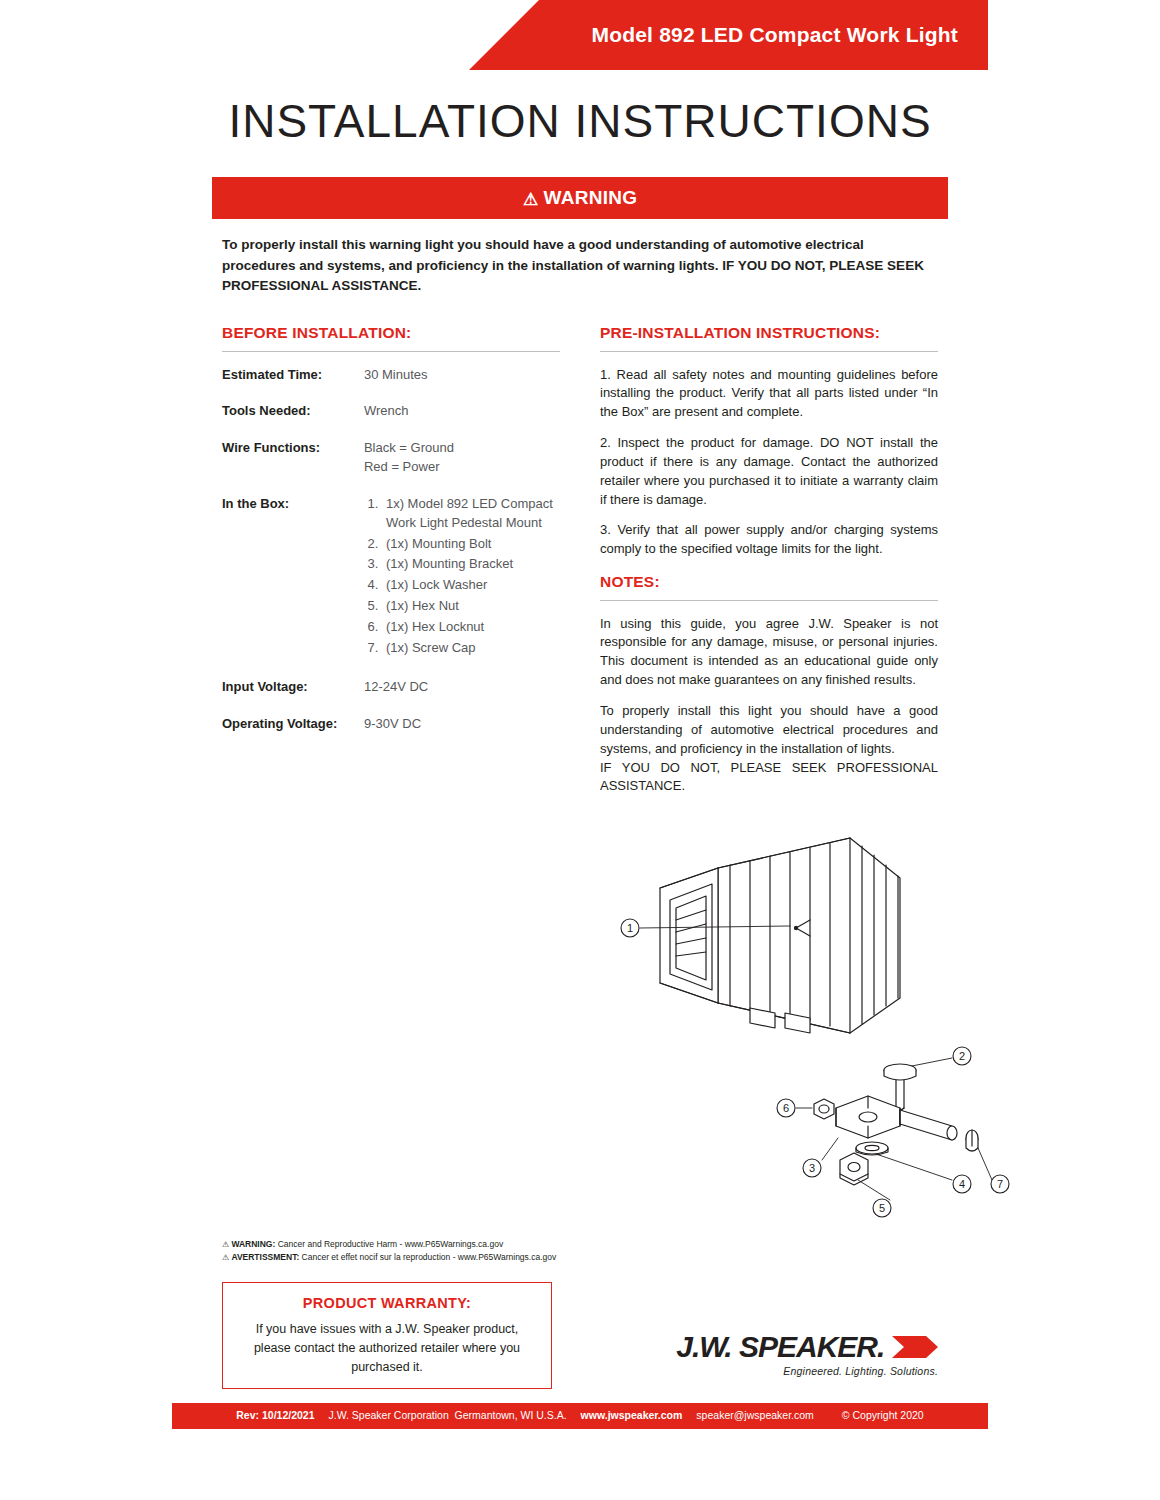Model 892 LED Compact Work Light
INSTALLATION INSTRUCTIONS
⚠ WARNING
To properly install this warning light you should have a good understanding of automotive electrical procedures and systems, and proficiency in the installation of warning lights. IF YOU DO NOT, PLEASE SEEK PROFESSIONAL ASSISTANCE.
BEFORE INSTALLATION:
| Estimated Time: | 30 Minutes |
| Tools Needed: | Wrench |
| Wire Functions: | Black = Ground Red = Power |
| In the Box: | 1x) Model 892 LED Compact Work Light Pedestal Mount (1x) Mounting Bolt (1x) Mounting Bracket (1x) Lock Washer (1x) Hex Nut (1x) Hex Locknut (1x) Screw Cap |
| Input Voltage: | 12-24V DC |
| Operating Voltage: | 9-30V DC |
PRE-INSTALLATION INSTRUCTIONS:
1. Read all safety notes and mounting guidelines before installing the product. Verify that all parts listed under “In the Box” are present and complete.
2. Inspect the product for damage. DO NOT install the product if there is any damage. Contact the authorized retailer where you purchased it to initiate a warranty claim if there is damage.
3. Verify that all power supply and/or charging systems comply to the specified voltage limits for the light.
NOTES:
In using this guide, you agree J.W. Speaker is not responsible for any damage, misuse, or personal injuries. This document is intended as an educational guide only and does not make guarantees on any finished results.
To properly install this light you should have a good understanding of automotive electrical procedures and systems, and proficiency in the installation of lights.
IF YOU DO NOT, PLEASE SEEK PROFESSIONAL ASSISTANCE.
1 2 3 4 5 6 7
⚠ WARNING: Cancer and Reproductive Harm - www.P65Warnings.ca.gov
⚠ AVERTISSMENT: Cancer et effet nocif sur la reproduction - www.P65Warnings.ca.gov
PRODUCT WARRANTY:
If you have issues with a J.W. Speaker product, please contact the authorized retailer where you purchased it.
J.W. SPEAKER.
Engineered. Lighting. Solutions.
Rev: 10/12/2021 J.W. Speaker Corporation Germantown, WI U.S.A. www.jwspeaker.com speaker@jwspeaker.com © Copyright 2020